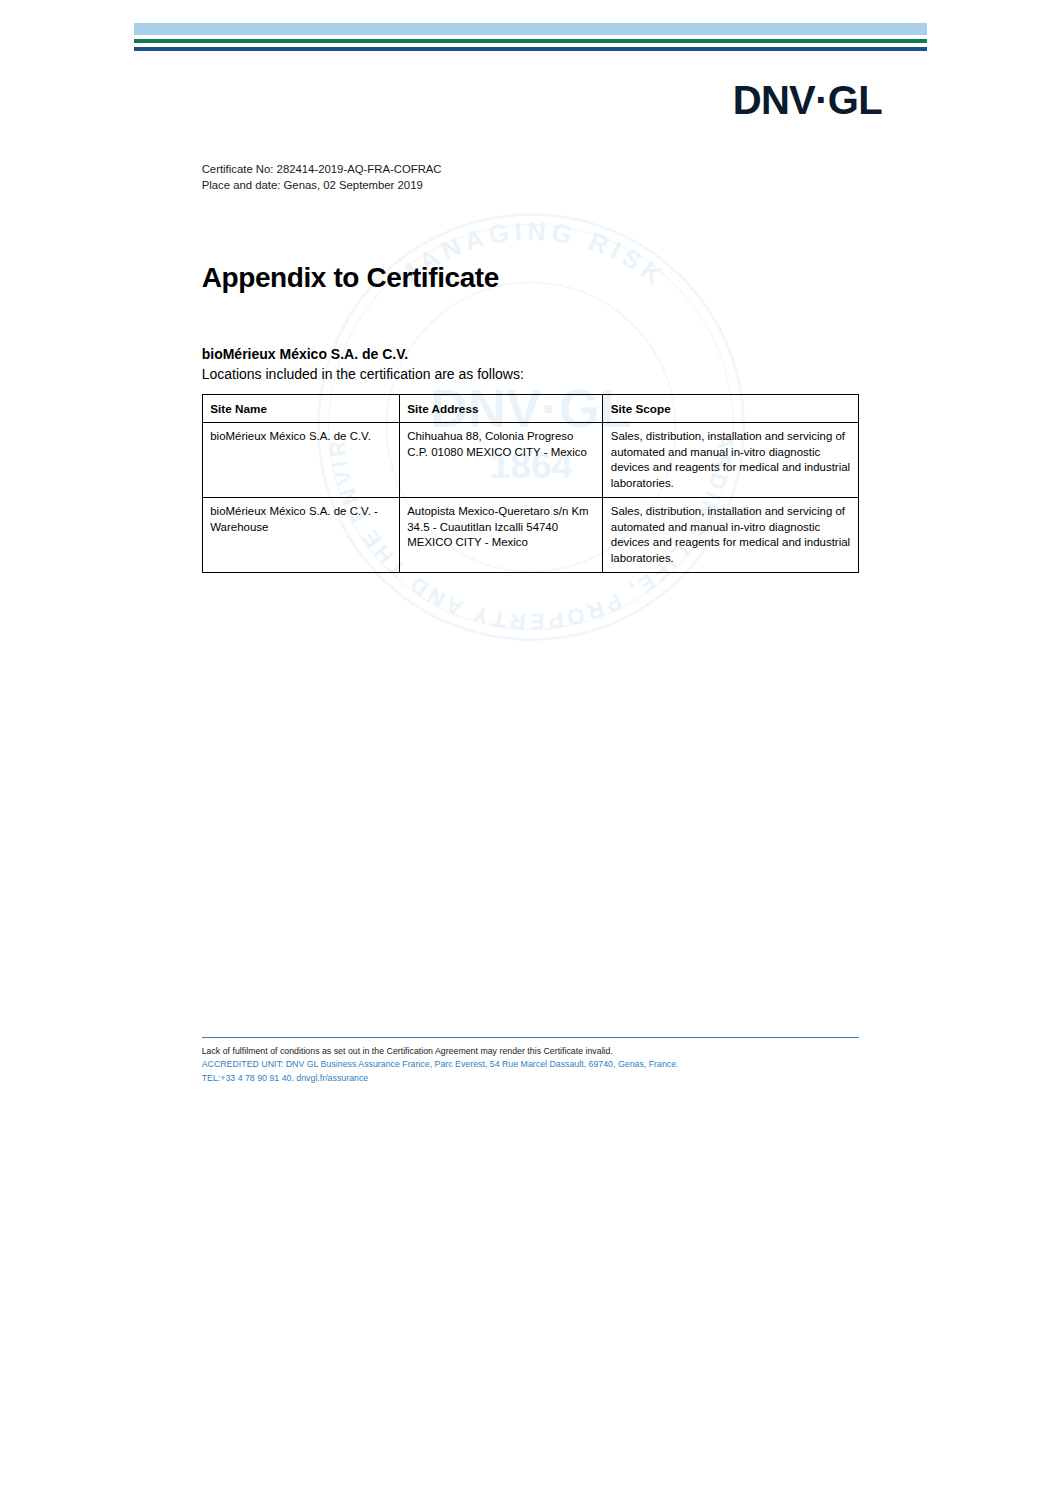DNV·GL
MANAGING RISK SAFEGUARDING LIFE, PROPERTY AND THE ENVIRONMENT DNV·GL 1864
Certificate No: 282414-2019-AQ-FRA-COFRAC
Place and date: Genas, 02 September 2019
Appendix to Certificate
bioMérieux México S.A. de C.V.
Locations included in the certification are as follows:
| Site Name | Site Address | Site Scope |
| --- | --- | --- |
| bioMérieux México S.A. de C.V. | Chihuahua 88, Colonia Progreso C.P. 01080 MEXICO CITY - Mexico | Sales, distribution, installation and servicing of automated and manual in-vitro diagnostic devices and reagents for medical and industrial laboratories. |
| bioMérieux México S.A. de C.V. - Warehouse | Autopista Mexico-Queretaro s/n Km 34.5 - Cuautitlan Izcalli 54740 MEXICO CITY - Mexico | Sales, distribution, installation and servicing of automated and manual in-vitro diagnostic devices and reagents for medical and industrial laboratories. |
Lack of fulfilment of conditions as set out in the Certification Agreement may render this Certificate invalid.
ACCREDITED UNIT: DNV GL Business Assurance France, Parc Everest, 54 Rue Marcel Dassault, 69740, Genas, France.
TEL:+33 4 78 90 91 40. dnvgl.fr/assurance